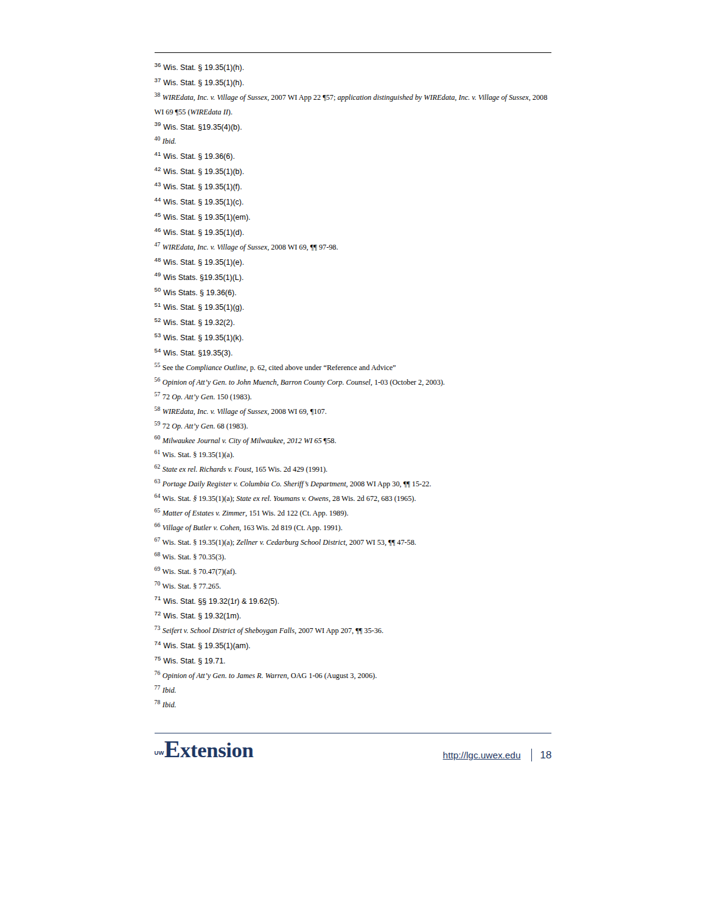36 Wis. Stat. § 19.35(1)(h).
37 Wis. Stat. § 19.35(1)(h).
38 WIREdata, Inc. v. Village of Sussex, 2007 WI App 22 ¶57; application distinguished by WIREdata, Inc. v. Village of Sussex, 2008 WI 69 ¶55 (WIREdata II).
39 Wis. Stat. §19.35(4)(b).
40 Ibid.
41 Wis. Stat. § 19.36(6).
42 Wis. Stat. § 19.35(1)(b).
43 Wis. Stat. § 19.35(1)(f).
44 Wis. Stat. § 19.35(1)(c).
45 Wis. Stat. § 19.35(1)(em).
46 Wis. Stat. § 19.35(1)(d).
47 WIREdata, Inc. v. Village of Sussex, 2008 WI 69, ¶¶ 97-98.
48 Wis. Stat. § 19.35(1)(e).
49 Wis Stats. §19.35(1)(L).
50 Wis Stats. § 19.36(6).
51 Wis. Stat. § 19.35(1)(g).
52 Wis. Stat. § 19.32(2).
53 Wis. Stat. § 19.35(1)(k).
54 Wis. Stat. §19.35(3).
55 See the Compliance Outline, p. 62, cited above under “Reference and Advice”
56 Opinion of Att’y Gen. to John Muench, Barron County Corp. Counsel, 1-03 (October 2, 2003).
57 72 Op. Att’y Gen. 150 (1983).
58 WIREdata, Inc. v. Village of Sussex, 2008 WI 69, ¶107.
59 72 Op. Att’y Gen. 68 (1983).
60 Milwaukee Journal v. City of Milwaukee, 2012 WI 65 ¶58.
61 Wis. Stat. § 19.35(1)(a).
62 State ex rel. Richards v. Foust, 165 Wis. 2d 429 (1991).
63 Portage Daily Register v. Columbia Co. Sheriff’s Department, 2008 WI App 30, ¶¶ 15-22.
64 Wis. Stat. § 19.35(1)(a); State ex rel. Youmans v. Owens, 28 Wis. 2d 672, 683 (1965).
65 Matter of Estates v. Zimmer, 151 Wis. 2d 122 (Ct. App. 1989).
66 Village of Butler v. Cohen, 163 Wis. 2d 819 (Ct. App. 1991).
67 Wis. Stat. § 19.35(1)(a); Zellner v. Cedarburg School District, 2007 WI 53, ¶¶ 47-58.
68 Wis. Stat. § 70.35(3).
69 Wis. Stat. § 70.47(7)(af).
70 Wis. Stat. § 77.265.
71 Wis. Stat. §§ 19.32(1r) & 19.62(5).
72 Wis. Stat. § 19.32(1m).
73 Seifert v. School District of Sheboygan Falls, 2007 WI App 207, ¶¶ 35-36.
74 Wis. Stat. § 19.35(1)(am).
75 Wis. Stat. § 19.71.
76 Opinion of Att’y Gen. to James R. Warren, OAG 1-06 (August 3, 2006).
77 Ibid.
78 Ibid.
UW Extension
http://lgc.uwex.edu 18